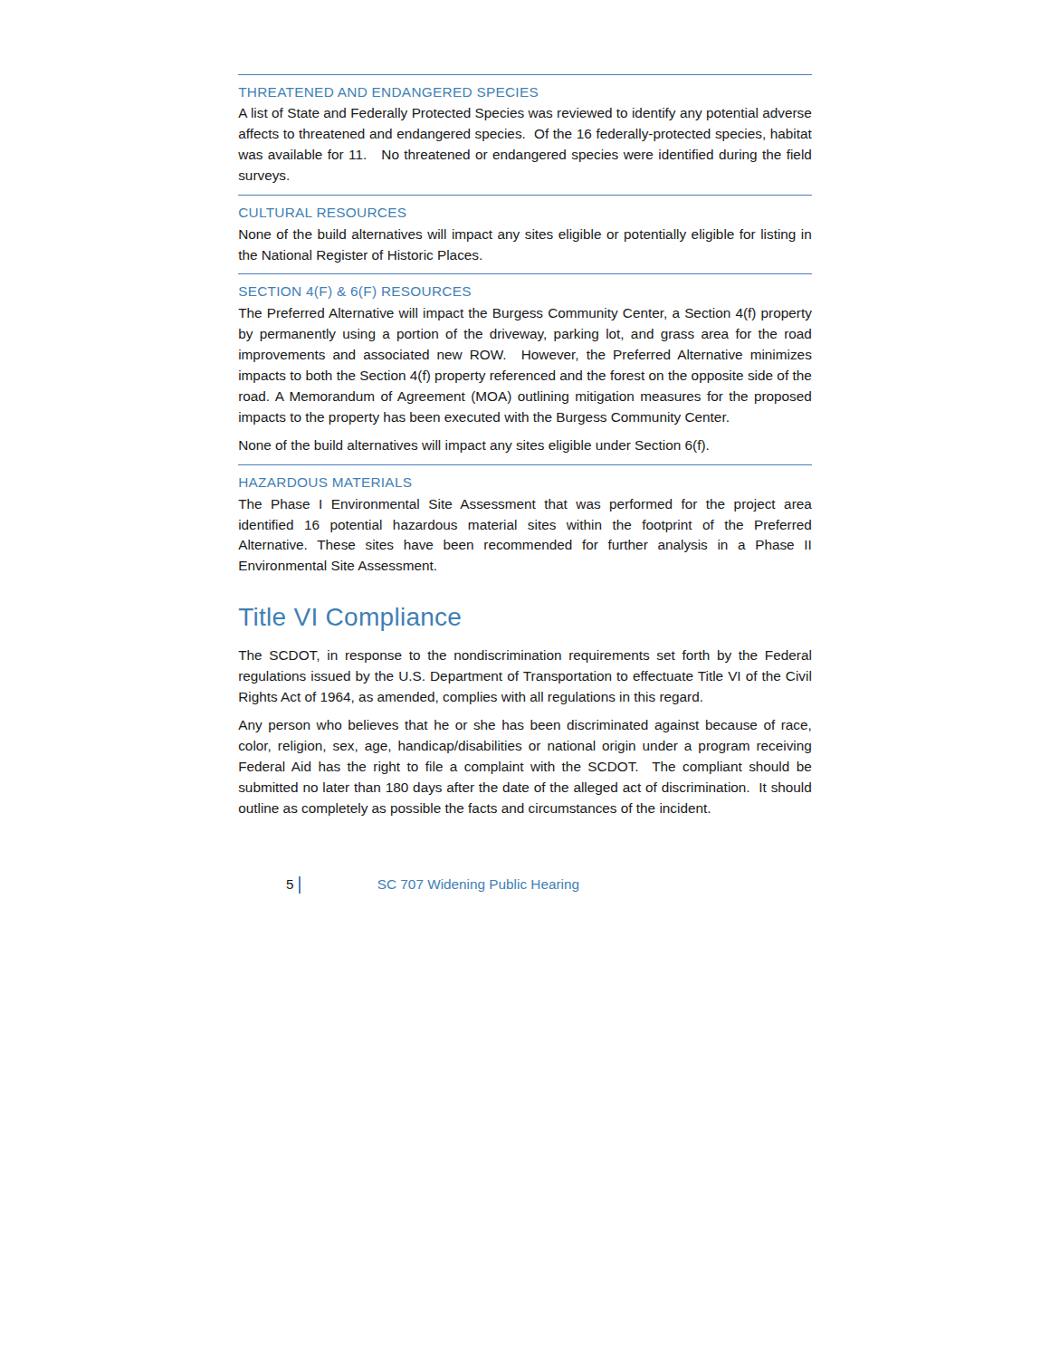Threatened and Endangered Species
A list of State and Federally Protected Species was reviewed to identify any potential adverse affects to threatened and endangered species. Of the 16 federally-protected species, habitat was available for 11. No threatened or endangered species were identified during the field surveys.
Cultural Resources
None of the build alternatives will impact any sites eligible or potentially eligible for listing in the National Register of Historic Places.
Section 4(f) & 6(f) Resources
The Preferred Alternative will impact the Burgess Community Center, a Section 4(f) property by permanently using a portion of the driveway, parking lot, and grass area for the road improvements and associated new ROW. However, the Preferred Alternative minimizes impacts to both the Section 4(f) property referenced and the forest on the opposite side of the road. A Memorandum of Agreement (MOA) outlining mitigation measures for the proposed impacts to the property has been executed with the Burgess Community Center.
None of the build alternatives will impact any sites eligible under Section 6(f).
Hazardous Materials
The Phase I Environmental Site Assessment that was performed for the project area identified 16 potential hazardous material sites within the footprint of the Preferred Alternative. These sites have been recommended for further analysis in a Phase II Environmental Site Assessment.
Title VI Compliance
The SCDOT, in response to the nondiscrimination requirements set forth by the Federal regulations issued by the U.S. Department of Transportation to effectuate Title VI of the Civil Rights Act of 1964, as amended, complies with all regulations in this regard.
Any person who believes that he or she has been discriminated against because of race, color, religion, sex, age, handicap/disabilities or national origin under a program receiving Federal Aid has the right to file a complaint with the SCDOT. The compliant should be submitted no later than 180 days after the date of the alleged act of discrimination. It should outline as completely as possible the facts and circumstances of the incident.
5
SC 707 Widening Public Hearing